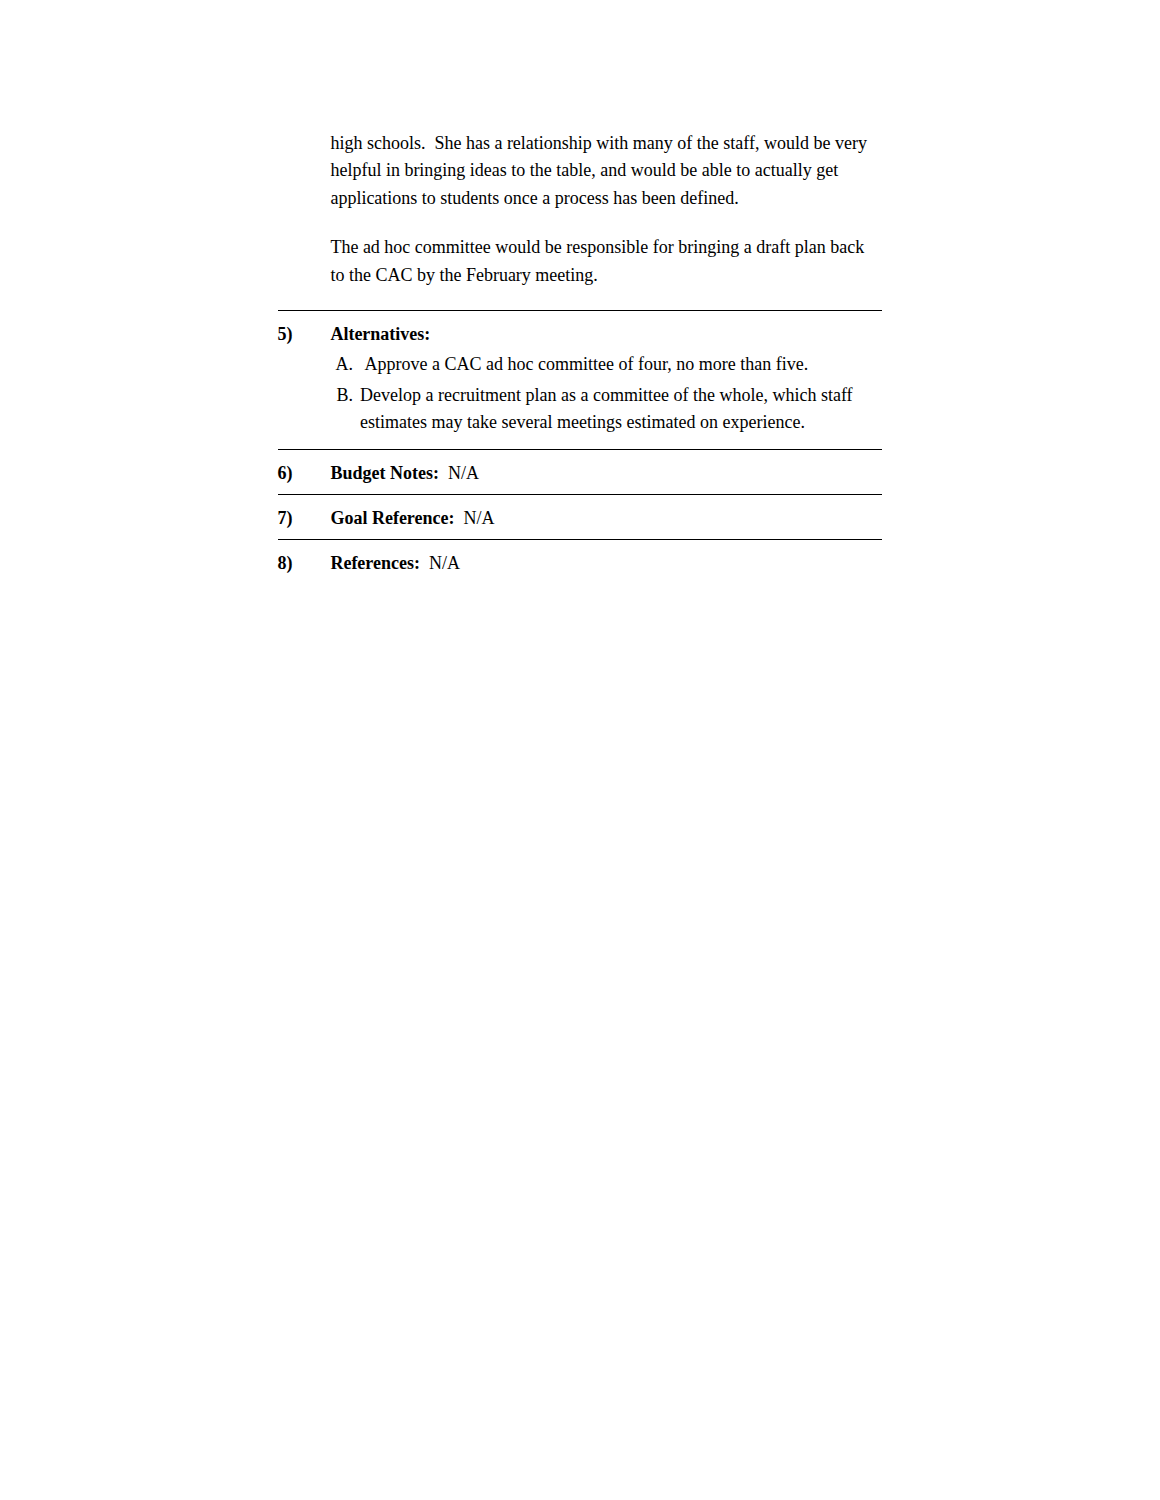high schools. She has a relationship with many of the staff, would be very helpful in bringing ideas to the table, and would be able to actually get applications to students once a process has been defined.
The ad hoc committee would be responsible for bringing a draft plan back to the CAC by the February meeting.
5)
Alternatives:
Approve a CAC ad hoc committee of four, no more than five.
Develop a recruitment plan as a committee of the whole, which staff estimates may take several meetings estimated on experience.
6)
Budget Notes: N/A
7)
Goal Reference: N/A
8)
References: N/A